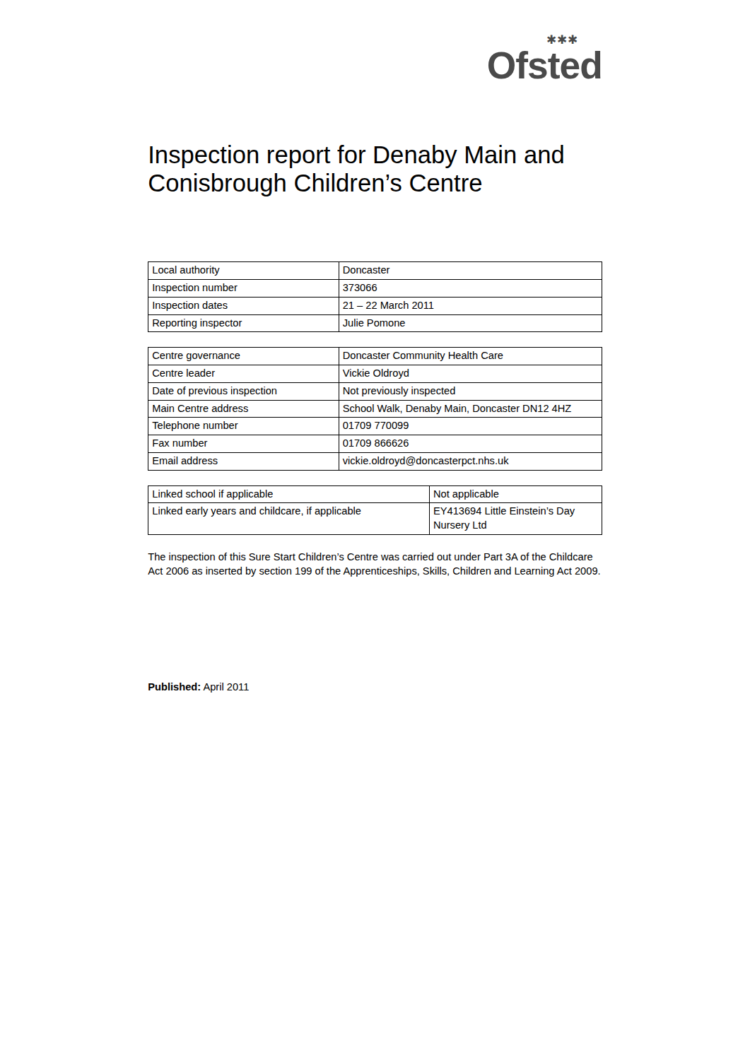✱✱✱ Ofsted
Inspection report for Denaby Main and
Conisbrough Children’s Centre
| Local authority | Doncaster |
| Inspection number | 373066 |
| Inspection dates | 21 – 22 March 2011 |
| Reporting inspector | Julie Pomone |
| Centre governance | Doncaster Community Health Care |
| Centre leader | Vickie Oldroyd |
| Date of previous inspection | Not previously inspected |
| Main Centre address | School Walk, Denaby Main, Doncaster DN12 4HZ |
| Telephone number | 01709 770099 |
| Fax number | 01709 866626 |
| Email address | vickie.oldroyd@doncasterpct.nhs.uk |
| Linked school if applicable | Not applicable |
| Linked early years and childcare, if applicable | EY413694 Little Einstein’s Day Nursery Ltd |
The inspection of this Sure Start Children’s Centre was carried out under Part 3A of the Childcare Act 2006 as inserted by section 199 of the Apprenticeships, Skills, Children and Learning Act 2009.
Published: April 2011